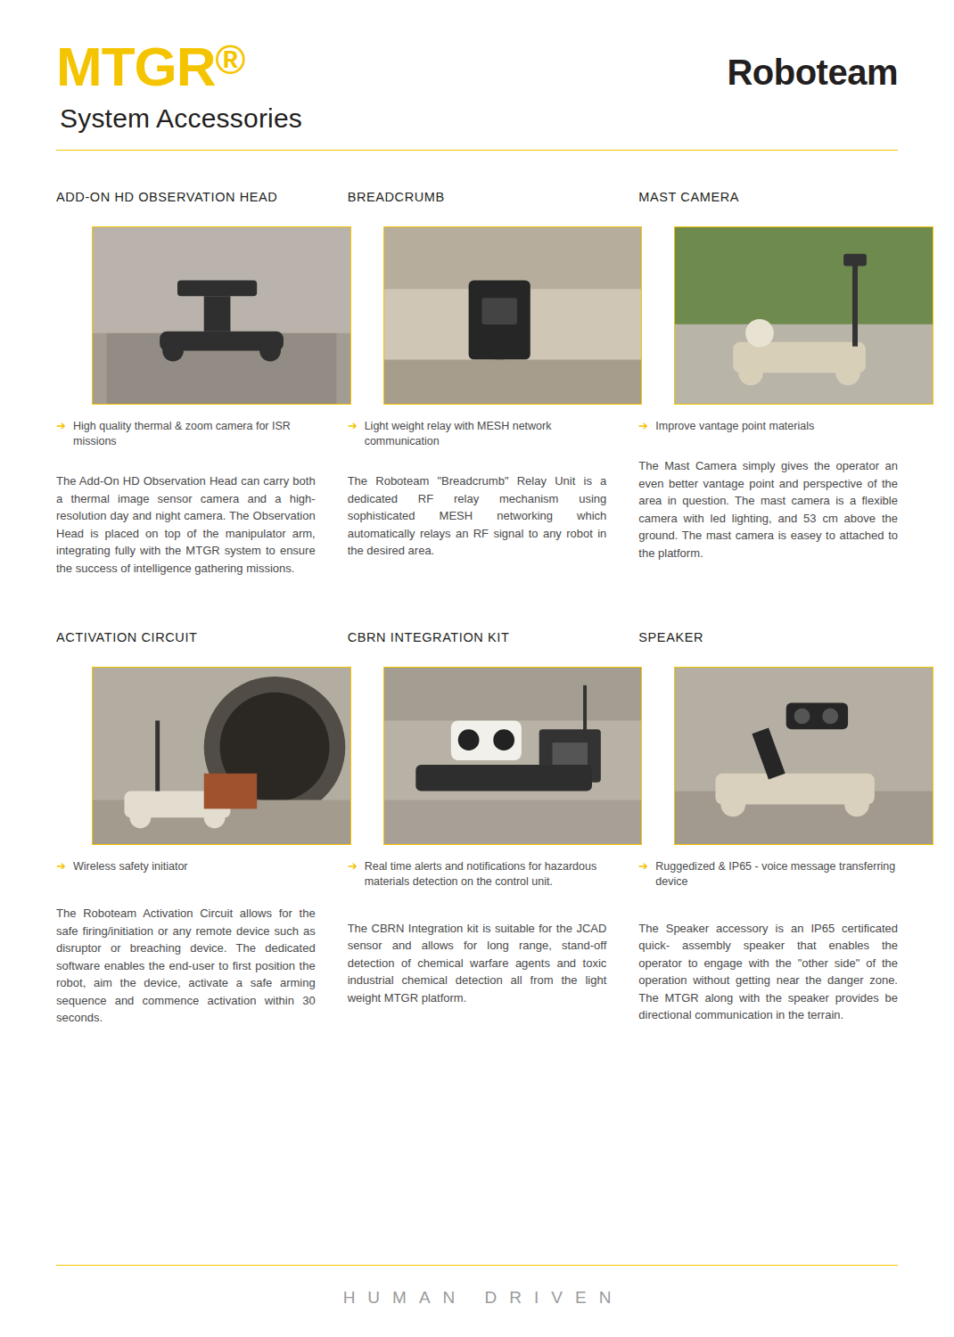MTGR®
System Accessories
Roboteam
ADD-ON HD OBSERVATION HEAD
➔High quality thermal & zoom camera for ISR missions
The Add-On HD Observation Head can carry both a thermal image sensor camera and a high- resolution day and night camera. The Observation Head is placed on top of the manipulator arm, integrating fully with the MTGR system to ensure the success of intelligence gathering missions.
BREADCRUMB
➔Light weight relay with MESH network communication
The Roboteam "Breadcrumb" Relay Unit is a dedicated RF relay mechanism using sophisticated MESH networking which automatically relays an RF signal to any robot in the desired area.
MAST CAMERA
➔Improve vantage point materials
The Mast Camera simply gives the operator an even better vantage point and perspective of the area in question. The mast camera is a flexible camera with led lighting, and 53 cm above the ground. The mast camera is easey to attached to the platform.
ACTIVATION CIRCUIT
➔Wireless safety initiator
The Roboteam Activation Circuit allows for the safe firing/initiation or any remote device such as disruptor or breaching device. The dedicated software enables the end-user to first position the robot, aim the device, activate a safe arming sequence and commence activation within 30 seconds.
CBRN INTEGRATION KIT
➔Real time alerts and notifications for hazardous materials detection on the control unit.
The CBRN Integration kit is suitable for the JCAD sensor and allows for long range, stand-off detection of chemical warfare agents and toxic industrial chemical detection all from the light weight MTGR platform.
SPEAKER
➔Ruggedized & IP65 - voice message transferring device
The Speaker accessory is an IP65 certificated quick- assembly speaker that enables the operator to engage with the "other side" of the operation without getting near the danger zone. The MTGR along with the speaker provides be directional communication in the terrain.
HUMAN DRIVEN